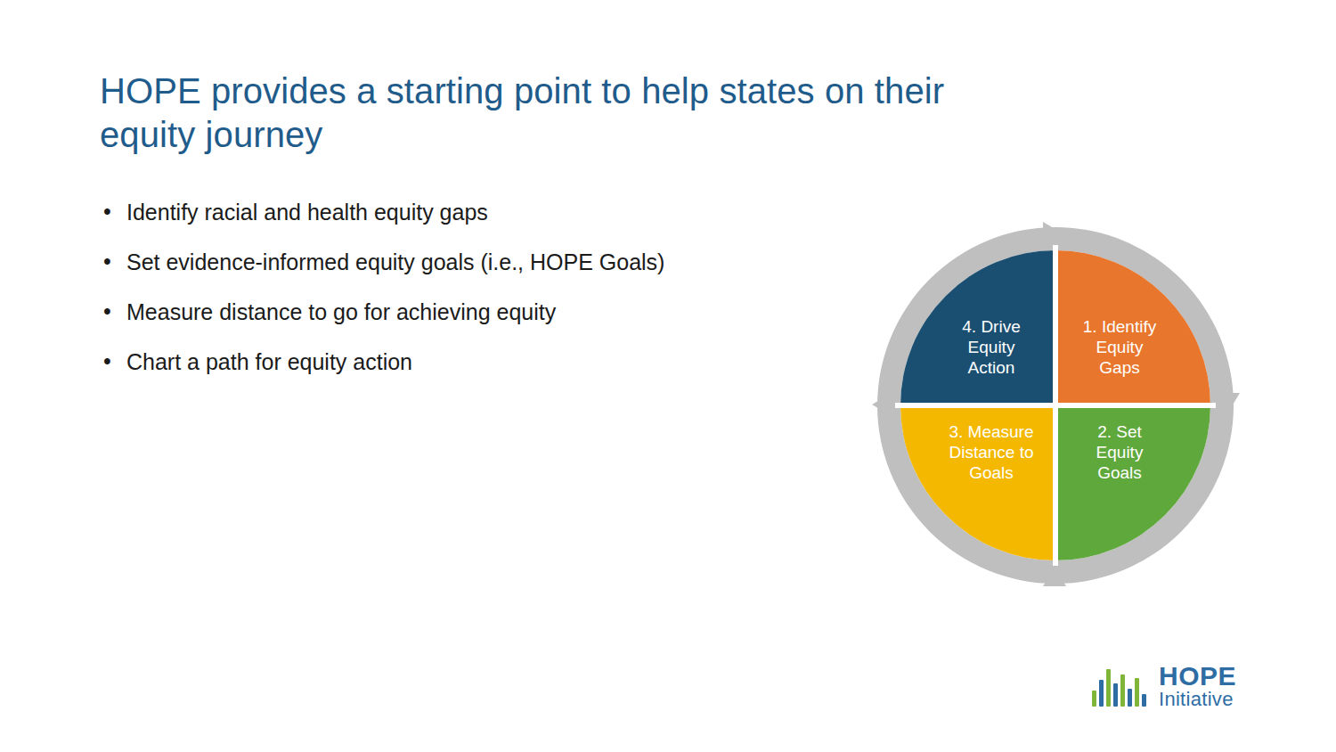HOPE provides a starting point to help states on their equity journey
Identify racial and health equity gaps
Set evidence-informed equity goals (i.e., HOPE Goals)
Measure distance to go for achieving equity
Chart a path for equity action
1. Identify
Equity
Gaps
2. Set
Equity
Goals
3. Measure
Distance to
Goals
4. Drive
Equity
Action
HOPE Initiative